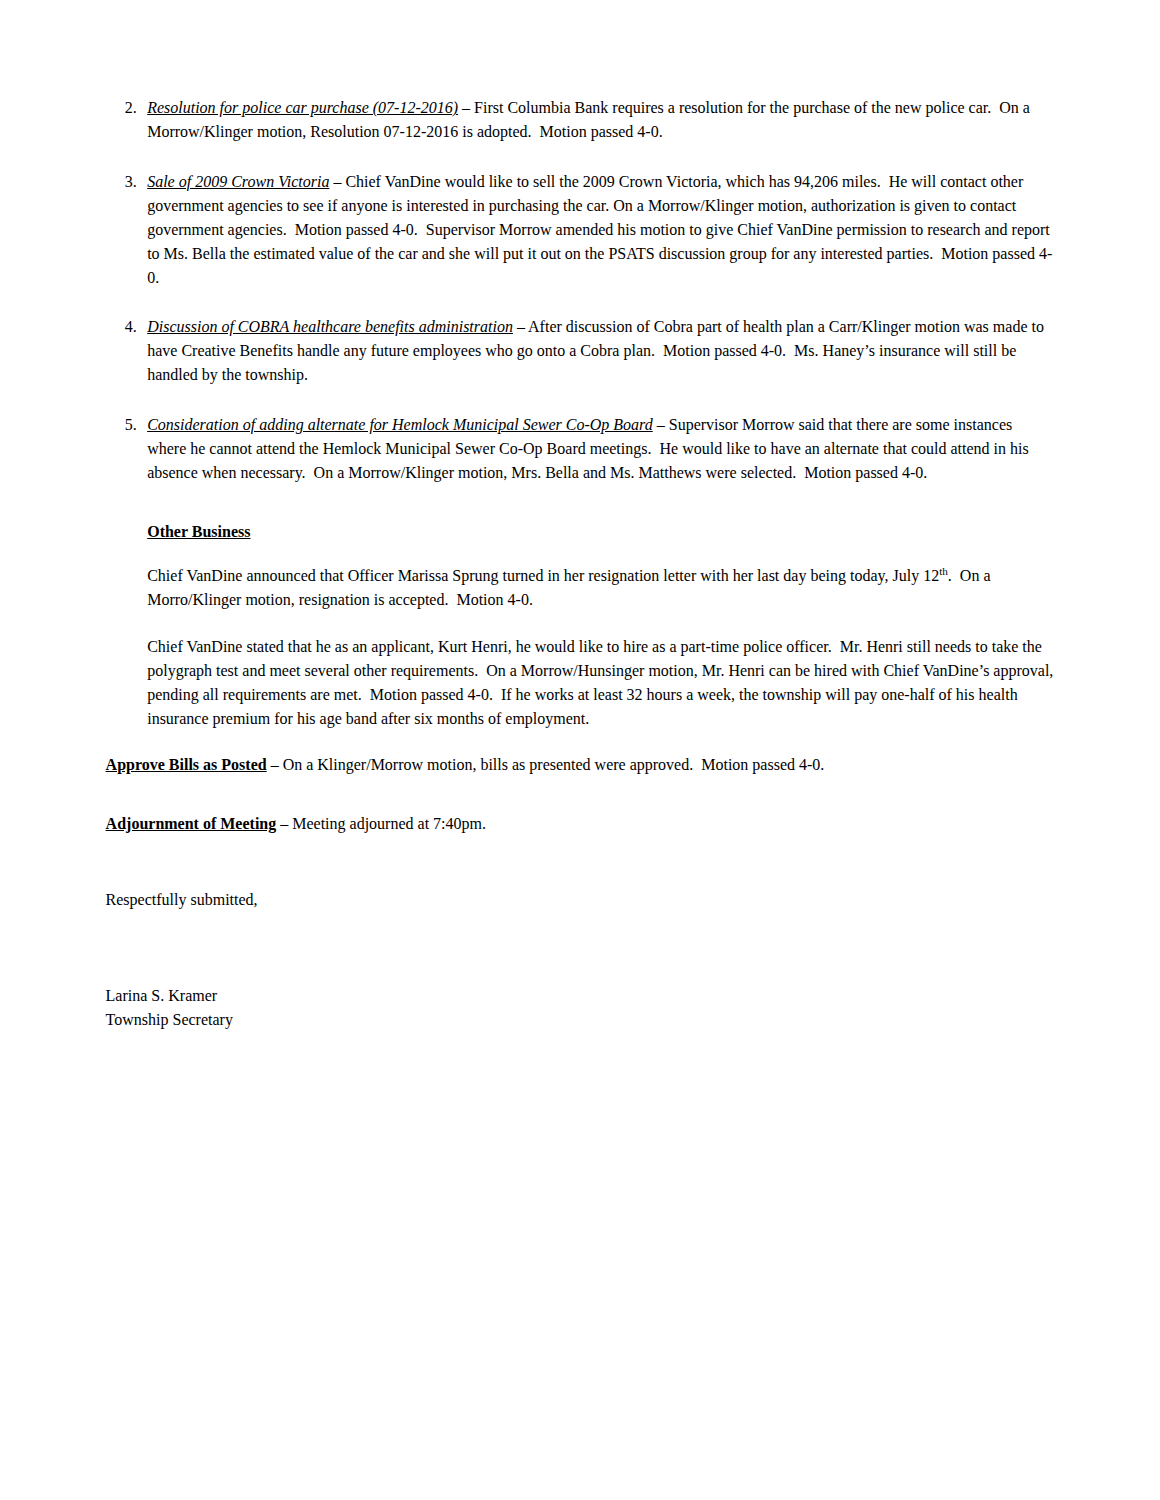Resolution for police car purchase (07-12-2016) – First Columbia Bank requires a resolution for the purchase of the new police car. On a Morrow/Klinger motion, Resolution 07-12-2016 is adopted. Motion passed 4-0.
Sale of 2009 Crown Victoria – Chief VanDine would like to sell the 2009 Crown Victoria, which has 94,206 miles. He will contact other government agencies to see if anyone is interested in purchasing the car. On a Morrow/Klinger motion, authorization is given to contact government agencies. Motion passed 4-0. Supervisor Morrow amended his motion to give Chief VanDine permission to research and report to Ms. Bella the estimated value of the car and she will put it out on the PSATS discussion group for any interested parties. Motion passed 4-0.
Discussion of COBRA healthcare benefits administration – After discussion of Cobra part of health plan a Carr/Klinger motion was made to have Creative Benefits handle any future employees who go onto a Cobra plan. Motion passed 4-0. Ms. Haney’s insurance will still be handled by the township.
Consideration of adding alternate for Hemlock Municipal Sewer Co-Op Board – Supervisor Morrow said that there are some instances where he cannot attend the Hemlock Municipal Sewer Co-Op Board meetings. He would like to have an alternate that could attend in his absence when necessary. On a Morrow/Klinger motion, Mrs. Bella and Ms. Matthews were selected. Motion passed 4-0.
Other Business
Chief VanDine announced that Officer Marissa Sprung turned in her resignation letter with her last day being today, July 12th. On a Morro/Klinger motion, resignation is accepted. Motion 4-0.
Chief VanDine stated that he as an applicant, Kurt Henri, he would like to hire as a part-time police officer. Mr. Henri still needs to take the polygraph test and meet several other requirements. On a Morrow/Hunsinger motion, Mr. Henri can be hired with Chief VanDine’s approval, pending all requirements are met. Motion passed 4-0. If he works at least 32 hours a week, the township will pay one-half of his health insurance premium for his age band after six months of employment.
Approve Bills as Posted – On a Klinger/Morrow motion, bills as presented were approved. Motion passed 4-0.
Adjournment of Meeting – Meeting adjourned at 7:40pm.
Respectfully submitted,
Larina S. Kramer
Township Secretary